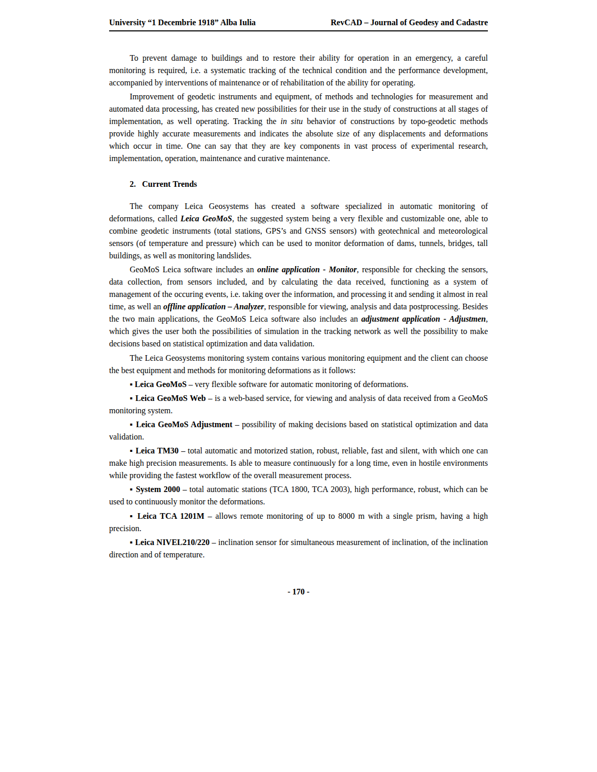University “1 Decembrie 1918” Alba Iulia RevCAD – Journal of Geodesy and Cadastre
To prevent damage to buildings and to restore their ability for operation in an emergency, a careful monitoring is required, i.e. a systematic tracking of the technical condition and the performance development, accompanied by interventions of maintenance or of rehabilitation of the ability for operating.
Improvement of geodetic instruments and equipment, of methods and technologies for measurement and automated data processing, has created new possibilities for their use in the study of constructions at all stages of implementation, as well operating. Tracking the in situ behavior of constructions by topo-geodetic methods provide highly accurate measurements and indicates the absolute size of any displacements and deformations which occur in time. One can say that they are key components in vast process of experimental research, implementation, operation, maintenance and curative maintenance.
2. Current Trends
The company Leica Geosystems has created a software specialized in automatic monitoring of deformations, called Leica GeoMoS, the suggested system being a very flexible and customizable one, able to combine geodetic instruments (total stations, GPS’s and GNSS sensors) with geotechnical and meteorological sensors (of temperature and pressure) which can be used to monitor deformation of dams, tunnels, bridges, tall buildings, as well as monitoring landslides.
GeoMoS Leica software includes an online application - Monitor, responsible for checking the sensors, data collection, from sensors included, and by calculating the data received, functioning as a system of management of the occuring events, i.e. taking over the information, and processing it and sending it almost in real time, as well an offline application – Analyzer, responsible for viewing, analysis and data postprocessing. Besides the two main applications, the GeoMoS Leica software also includes an adjustment application - Adjustmen, which gives the user both the possibilities of simulation in the tracking network as well the possibility to make decisions based on statistical optimization and data validation.
The Leica Geosystems monitoring system contains various monitoring equipment and the client can choose the best equipment and methods for monitoring deformations as it follows:
Leica GeoMoS – very flexible software for automatic monitoring of deformations.
Leica GeoMoS Web – is a web-based service, for viewing and analysis of data received from a GeoMoS monitoring system.
Leica GeoMoS Adjustment – possibility of making decisions based on statistical optimization and data validation.
Leica TM30 – total automatic and motorized station, robust, reliable, fast and silent, with which one can make high precision measurements. Is able to measure continuously for a long time, even in hostile environments while providing the fastest workflow of the overall measurement process.
System 2000 – total automatic stations (TCA 1800, TCA 2003), high performance, robust, which can be used to continuously monitor the deformations.
Leica TCA 1201M – allows remote monitoring of up to 8000 m with a single prism, having a high precision.
Leica NIVEL210/220 – inclination sensor for simultaneous measurement of inclination, of the inclination direction and of temperature.
- 170 -